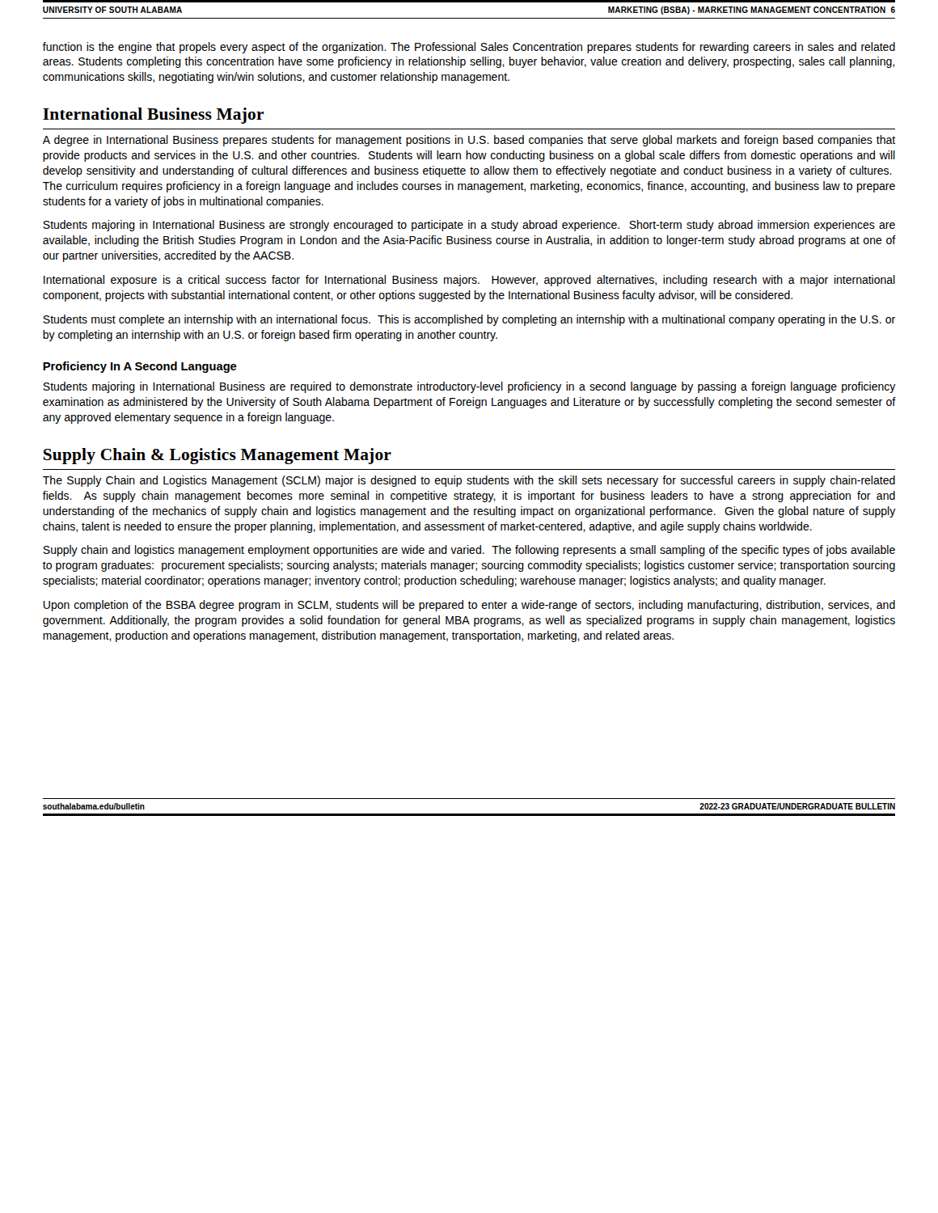UNIVERSITY OF SOUTH ALABAMA MARKETING (BSBA) - MARKETING MANAGEMENT CONCENTRATION 6
function is the engine that propels every aspect of the organization. The Professional Sales Concentration prepares students for rewarding careers in sales and related areas. Students completing this concentration have some proficiency in relationship selling, buyer behavior, value creation and delivery, prospecting, sales call planning, communications skills, negotiating win/win solutions, and customer relationship management.
International Business Major
A degree in International Business prepares students for management positions in U.S. based companies that serve global markets and foreign based companies that provide products and services in the U.S. and other countries. Students will learn how conducting business on a global scale differs from domestic operations and will develop sensitivity and understanding of cultural differences and business etiquette to allow them to effectively negotiate and conduct business in a variety of cultures. The curriculum requires proficiency in a foreign language and includes courses in management, marketing, economics, finance, accounting, and business law to prepare students for a variety of jobs in multinational companies.
Students majoring in International Business are strongly encouraged to participate in a study abroad experience. Short-term study abroad immersion experiences are available, including the British Studies Program in London and the Asia-Pacific Business course in Australia, in addition to longer-term study abroad programs at one of our partner universities, accredited by the AACSB.
International exposure is a critical success factor for International Business majors. However, approved alternatives, including research with a major international component, projects with substantial international content, or other options suggested by the International Business faculty advisor, will be considered.
Students must complete an internship with an international focus. This is accomplished by completing an internship with a multinational company operating in the U.S. or by completing an internship with an U.S. or foreign based firm operating in another country.
Proficiency In A Second Language
Students majoring in International Business are required to demonstrate introductory-level proficiency in a second language by passing a foreign language proficiency examination as administered by the University of South Alabama Department of Foreign Languages and Literature or by successfully completing the second semester of any approved elementary sequence in a foreign language.
Supply Chain & Logistics Management Major
The Supply Chain and Logistics Management (SCLM) major is designed to equip students with the skill sets necessary for successful careers in supply chain-related fields. As supply chain management becomes more seminal in competitive strategy, it is important for business leaders to have a strong appreciation for and understanding of the mechanics of supply chain and logistics management and the resulting impact on organizational performance. Given the global nature of supply chains, talent is needed to ensure the proper planning, implementation, and assessment of market-centered, adaptive, and agile supply chains worldwide.
Supply chain and logistics management employment opportunities are wide and varied. The following represents a small sampling of the specific types of jobs available to program graduates: procurement specialists; sourcing analysts; materials manager; sourcing commodity specialists; logistics customer service; transportation sourcing specialists; material coordinator; operations manager; inventory control; production scheduling; warehouse manager; logistics analysts; and quality manager.
Upon completion of the BSBA degree program in SCLM, students will be prepared to enter a wide-range of sectors, including manufacturing, distribution, services, and government. Additionally, the program provides a solid foundation for general MBA programs, as well as specialized programs in supply chain management, logistics management, production and operations management, distribution management, transportation, marketing, and related areas.
southalabama.edu/bulletin 2022-23 GRADUATE/UNDERGRADUATE BULLETIN